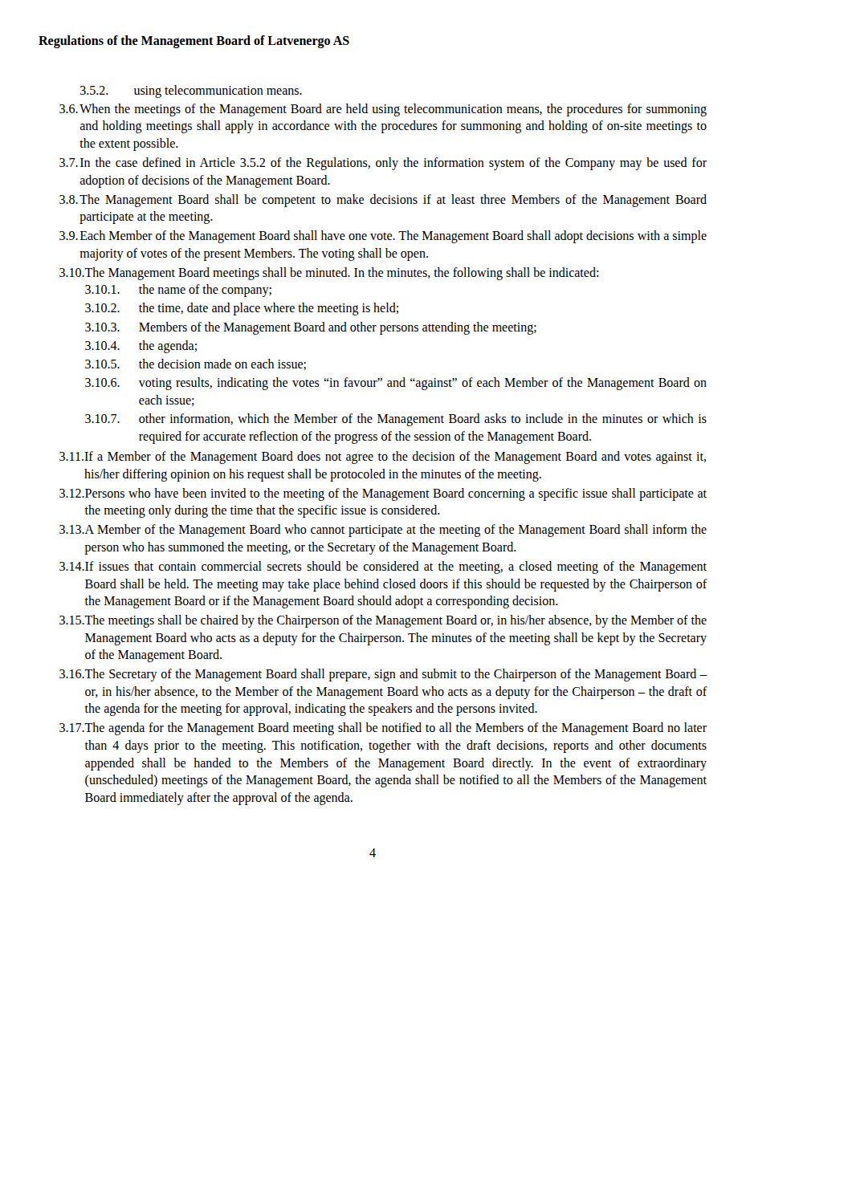Regulations of the Management Board of Latvenergo AS
3.5.2. using telecommunication means.
3.6. When the meetings of the Management Board are held using telecommunication means, the procedures for summoning and holding meetings shall apply in accordance with the procedures for summoning and holding of on-site meetings to the extent possible.
3.7. In the case defined in Article 3.5.2 of the Regulations, only the information system of the Company may be used for adoption of decisions of the Management Board.
3.8. The Management Board shall be competent to make decisions if at least three Members of the Management Board participate at the meeting.
3.9. Each Member of the Management Board shall have one vote. The Management Board shall adopt decisions with a simple majority of votes of the present Members. The voting shall be open.
3.10. The Management Board meetings shall be minuted. In the minutes, the following shall be indicated:
3.10.1. the name of the company;
3.10.2. the time, date and place where the meeting is held;
3.10.3. Members of the Management Board and other persons attending the meeting;
3.10.4. the agenda;
3.10.5. the decision made on each issue;
3.10.6. voting results, indicating the votes “in favour” and “against” of each Member of the Management Board on each issue;
3.10.7. other information, which the Member of the Management Board asks to include in the minutes or which is required for accurate reflection of the progress of the session of the Management Board.
3.11. If a Member of the Management Board does not agree to the decision of the Management Board and votes against it, his/her differing opinion on his request shall be protocoled in the minutes of the meeting.
3.12. Persons who have been invited to the meeting of the Management Board concerning a specific issue shall participate at the meeting only during the time that the specific issue is considered.
3.13. A Member of the Management Board who cannot participate at the meeting of the Management Board shall inform the person who has summoned the meeting, or the Secretary of the Management Board.
3.14. If issues that contain commercial secrets should be considered at the meeting, a closed meeting of the Management Board shall be held. The meeting may take place behind closed doors if this should be requested by the Chairperson of the Management Board or if the Management Board should adopt a corresponding decision.
3.15. The meetings shall be chaired by the Chairperson of the Management Board or, in his/her absence, by the Member of the Management Board who acts as a deputy for the Chairperson. The minutes of the meeting shall be kept by the Secretary of the Management Board.
3.16. The Secretary of the Management Board shall prepare, sign and submit to the Chairperson of the Management Board – or, in his/her absence, to the Member of the Management Board who acts as a deputy for the Chairperson – the draft of the agenda for the meeting for approval, indicating the speakers and the persons invited.
3.17. The agenda for the Management Board meeting shall be notified to all the Members of the Management Board no later than 4 days prior to the meeting. This notification, together with the draft decisions, reports and other documents appended shall be handed to the Members of the Management Board directly. In the event of extraordinary (unscheduled) meetings of the Management Board, the agenda shall be notified to all the Members of the Management Board immediately after the approval of the agenda.
4